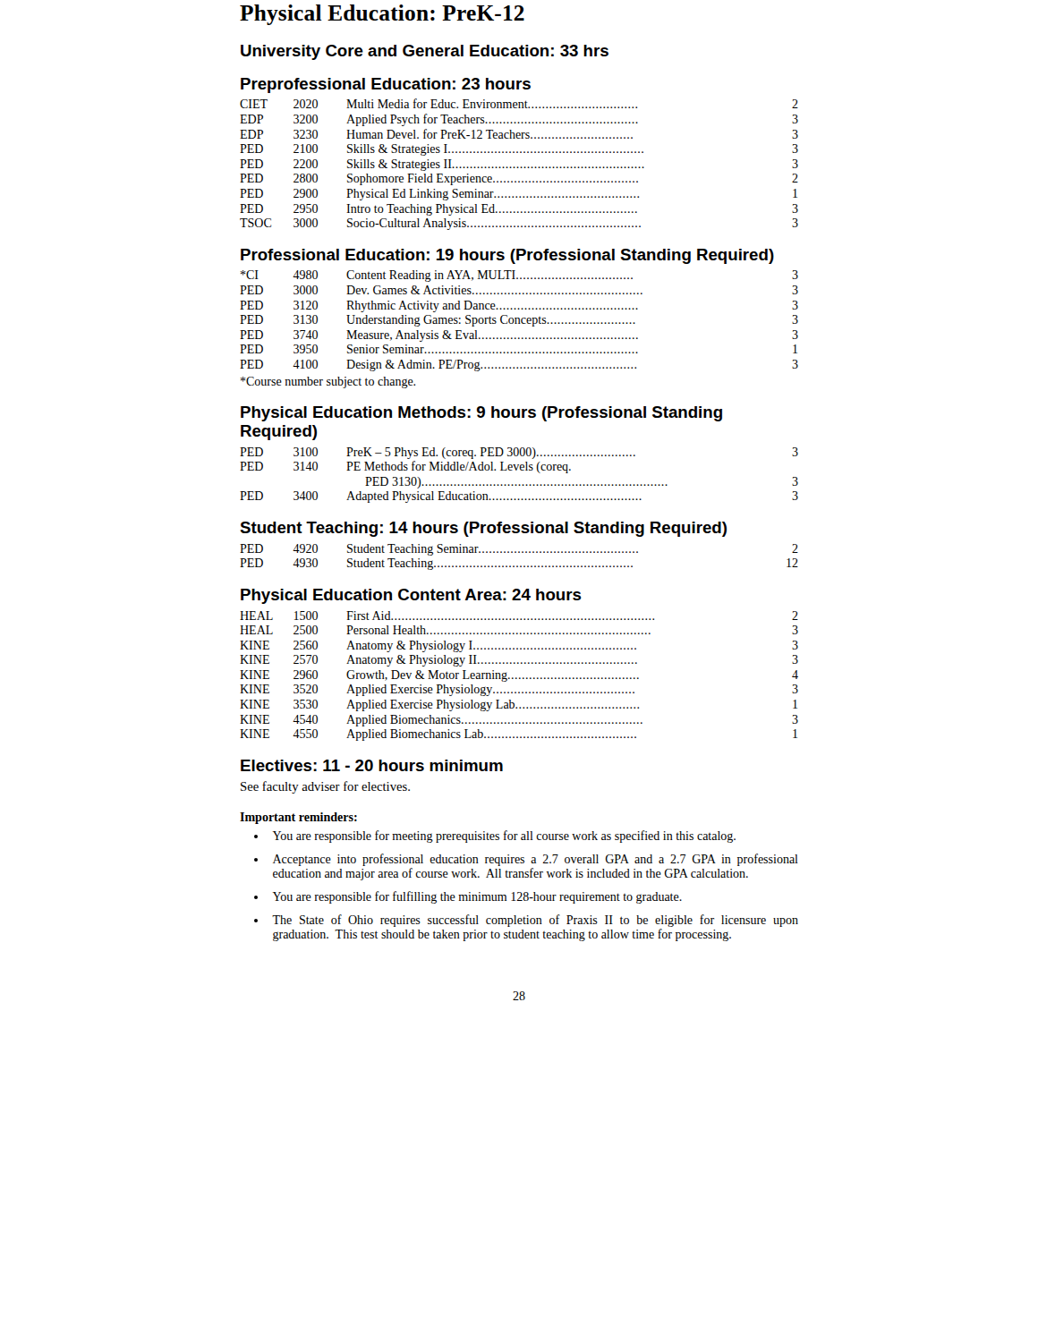Physical Education: PreK-12
University Core and General Education: 33 hrs
Preprofessional Education: 23 hours
| CIET | 2020 | Multi Media for Educ. Environment ............................... | 2 |
| EDP | 3200 | Applied Psych for Teachers ........................................... | 3 |
| EDP | 3230 | Human Devel. for PreK-12 Teachers ............................. | 3 |
| PED | 2100 | Skills & Strategies I ....................................................... | 3 |
| PED | 2200 | Skills & Strategies II ...................................................... | 3 |
| PED | 2800 | Sophomore Field Experience ......................................... | 2 |
| PED | 2900 | Physical Ed Linking Seminar ......................................... | 1 |
| PED | 2950 | Intro to Teaching Physical Ed ........................................ | 3 |
| TSOC | 3000 | Socio-Cultural Analysis ................................................. | 3 |
Professional Education: 19 hours (Professional Standing Required)
| *CI | 4980 | Content Reading in AYA, MULTI ................................. | 3 |
| PED | 3000 | Dev. Games & Activities ................................................ | 3 |
| PED | 3120 | Rhythmic Activity and Dance ........................................ | 3 |
| PED | 3130 | Understanding Games: Sports Concepts ......................... | 3 |
| PED | 3740 | Measure, Analysis & Eval ............................................. | 3 |
| PED | 3950 | Senior Seminar ............................................................ | 1 |
| PED | 4100 | Design & Admin. PE/Prog ............................................ | 3 |
*Course number subject to change.
Physical Education Methods: 9 hours (Professional Standing Required)
| PED | 3100 | PreK – 5 Phys Ed. (coreq. PED 3000) ............................ | 3 |
| PED | 3140 | PE Methods for Middle/Adol. Levels (coreq. | |
| | | PED 3130) ..................................................................... | 3 |
| PED | 3400 | Adapted Physical Education ........................................... | 3 |
Student Teaching: 14 hours (Professional Standing Required)
| PED | 4920 | Student Teaching Seminar ............................................. | 2 |
| PED | 4930 | Student Teaching ........................................................ | 12 |
Physical Education Content Area: 24 hours
| HEAL | 1500 | First Aid .......................................................................... | 2 |
| HEAL | 2500 | Personal Health ............................................................... | 3 |
| KINE | 2560 | Anatomy & Physiology I .............................................. | 3 |
| KINE | 2570 | Anatomy & Physiology II ............................................. | 3 |
| KINE | 2960 | Growth, Dev & Motor Learning ..................................... | 4 |
| KINE | 3520 | Applied Exercise Physiology ........................................ | 3 |
| KINE | 3530 | Applied Exercise Physiology Lab ................................... | 1 |
| KINE | 4540 | Applied Biomechanics ................................................... | 3 |
| KINE | 4550 | Applied Biomechanics Lab ........................................... | 1 |
Electives: 11 - 20 hours minimum
See faculty adviser for electives.
Important reminders:
You are responsible for meeting prerequisites for all course work as specified in this catalog.
Acceptance into professional education requires a 2.7 overall GPA and a 2.7 GPA in professional education and major area of course work. All transfer work is included in the GPA calculation.
You are responsible for fulfilling the minimum 128-hour requirement to graduate.
The State of Ohio requires successful completion of Praxis II to be eligible for licensure upon graduation. This test should be taken prior to student teaching to allow time for processing.
28